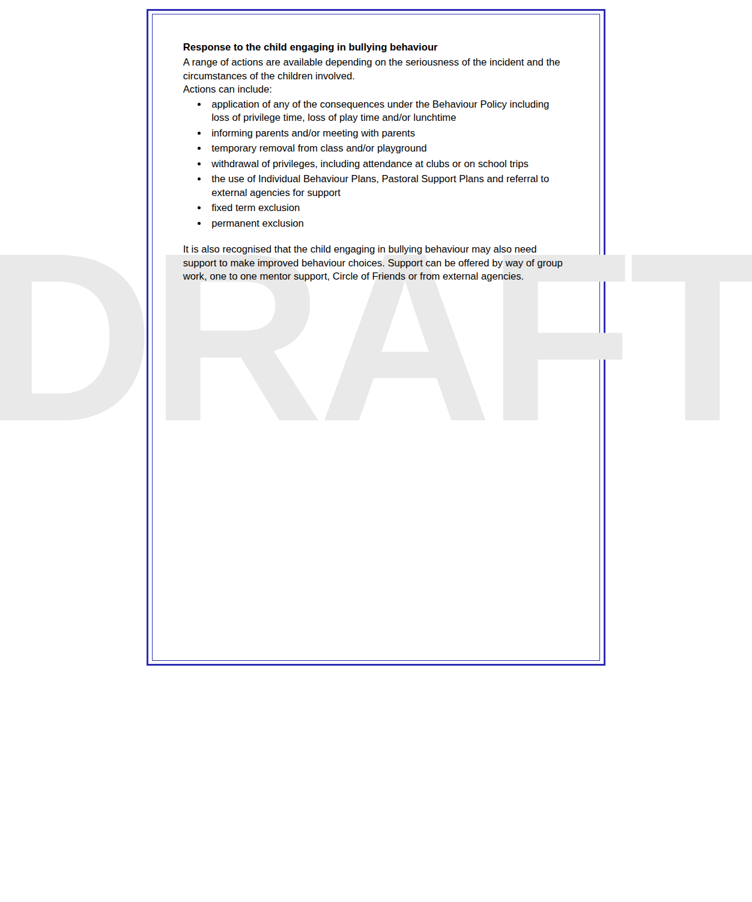DRAFT
Response to the child engaging in bullying behaviour
A range of actions are available depending on the seriousness of the incident and the circumstances of the children involved.
Actions can include:
application of any of the consequences under the Behaviour Policy including loss of privilege time, loss of play time and/or lunchtime
informing parents and/or meeting with parents
temporary removal from class and/or playground
withdrawal of privileges, including attendance at clubs or on school trips
the use of Individual Behaviour Plans, Pastoral Support Plans and referral to external agencies for support
fixed term exclusion
permanent exclusion
It is also recognised that the child engaging in bullying behaviour may also need support to make improved behaviour choices. Support can be offered by way of group work, one to one mentor support, Circle of Friends or from external agencies.